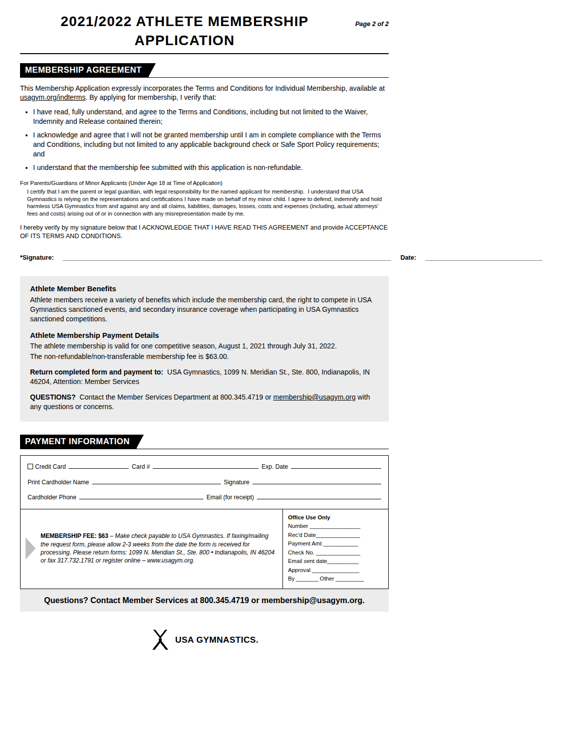2021/2022 ATHLETE MEMBERSHIP APPLICATION
Page 2 of 2
MEMBERSHIP AGREEMENT
This Membership Application expressly incorporates the Terms and Conditions for Individual Membership, available at usagym.org/indterms. By applying for membership, I verify that:
I have read, fully understand, and agree to the Terms and Conditions, including but not limited to the Waiver, Indemnity and Release contained therein;
I acknowledge and agree that I will not be granted membership until I am in complete compliance with the Terms and Conditions, including but not limited to any applicable background check or Safe Sport Policy requirements; and
I understand that the membership fee submitted with this application is non-refundable.
For Parents/Guardians of Minor Applicants (Under Age 18 at Time of Application)
I certify that I am the parent or legal guardian, with legal responsibility for the named applicant for membership. I understand that USA Gymnastics is relying on the representations and certifications I have made on behalf of my minor child. I agree to defend, indemnify and hold harmless USA Gymnastics from and against any and all claims, liabilities, damages, losses, costs and expenses (including, actual attorneys' fees and costs) arising out of or in connection with any misrepresentation made by me.
I hereby verify by my signature below that I ACKNOWLEDGE THAT I HAVE READ THIS AGREEMENT and provide ACCEPTANCE OF ITS TERMS AND CONDITIONS.
*Signature: _______________________________________________________________________________________ Date: _______________________________
Athlete Member Benefits
Athlete members receive a variety of benefits which include the membership card, the right to compete in USA Gymnastics sanctioned events, and secondary insurance coverage when participating in USA Gymnastics sanctioned competitions.
Athlete Membership Payment Details
The athlete membership is valid for one competitive season, August 1, 2021 through July 31, 2022.
The non-refundable/non-transferable membership fee is $63.00.
Return completed form and payment to: USA Gymnastics, 1099 N. Meridian St., Ste. 800, Indianapolis, IN 46204, Attention: Member Services
QUESTIONS? Contact the Member Services Department at 800.345.4719 or membership@usagym.org with any questions or concerns.
PAYMENT INFORMATION
Credit Card Card # Exp. Date
Print Cardholder Name Signature
Cardholder Phone Email (for receipt)
MEMBERSHIP FEE: $63 – Make check payable to USA Gymnastics. If faxing/mailing the request form, please allow 2-3 weeks from the date the form is received for processing. Please return forms: 1099 N. Meridian St., Ste. 800 • Indianapolis, IN 46204 or fax 317.732.1791 or register online – www.usagym.org.
Office Use Only Number ________________ Rec'd Date______________ Payment Amt ___________ Check No. ______________ Email sent date__________ Approval _______________ By _______ Other _________
Questions? Contact Member Services at 800.345.4719 or membership@usagym.org.
USA GYMNASTICS.